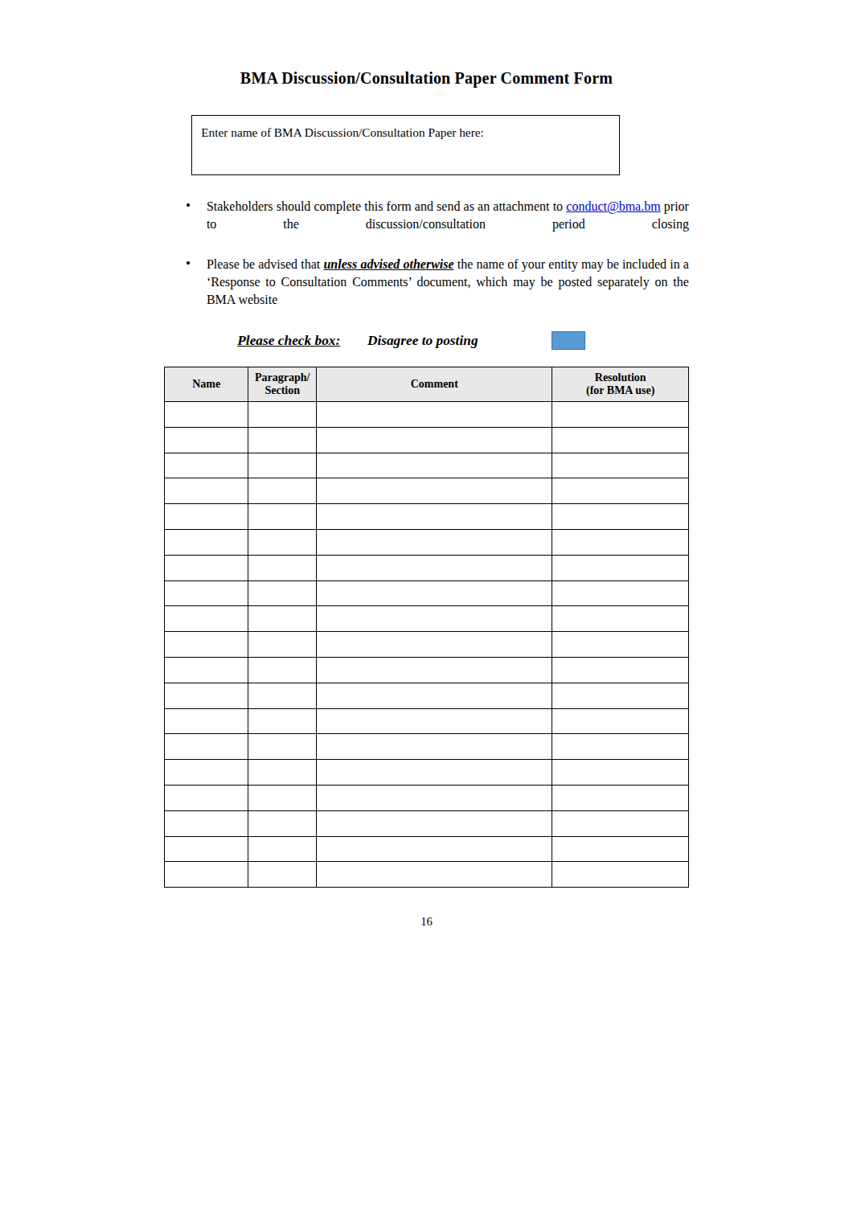BMA Discussion/Consultation Paper Comment Form
Enter name of BMA Discussion/Consultation Paper here:
Stakeholders should complete this form and send as an attachment to conduct@bma.bm prior to the discussion/consultation period closing
Please be advised that unless advised otherwise the name of your entity may be included in a ‘Response to Consultation Comments’ document, which may be posted separately on the BMA website
Please check box: Disagree to posting
| Name | Paragraph/ Section | Comment | Resolution (for BMA use) |
| --- | --- | --- | --- |
16